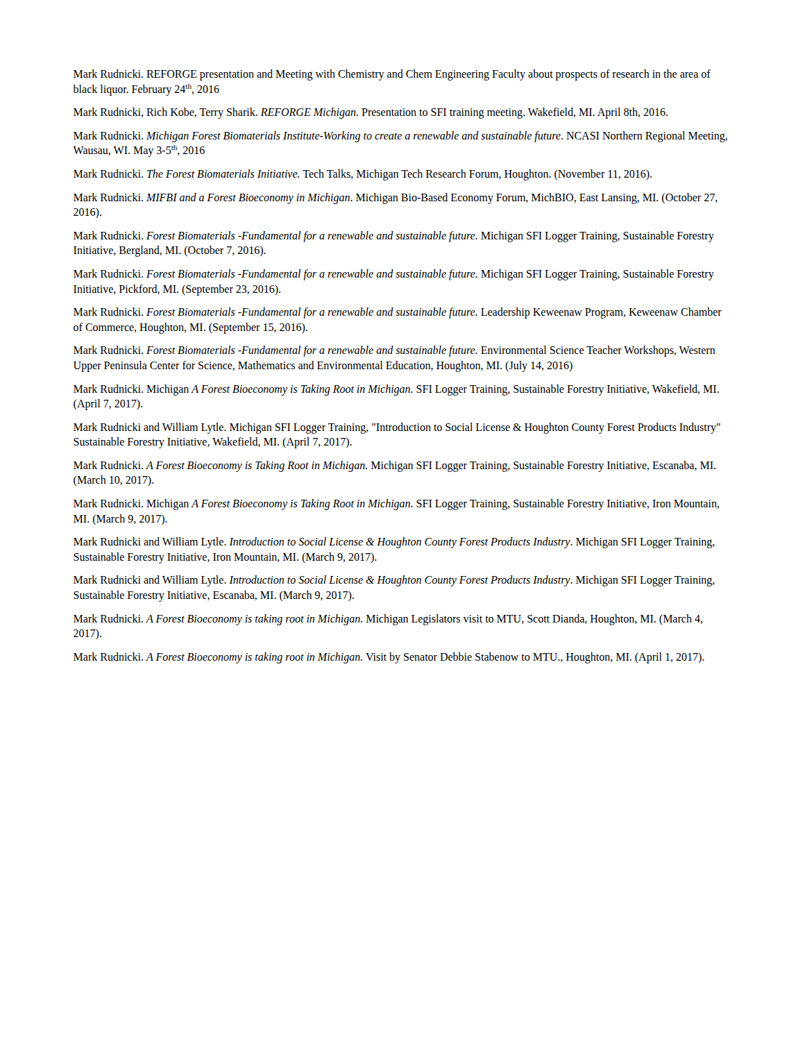Mark Rudnicki. REFORGE presentation and Meeting with Chemistry and Chem Engineering Faculty about prospects of research in the area of black liquor. February 24th, 2016
Mark Rudnicki, Rich Kobe, Terry Sharik. REFORGE Michigan. Presentation to SFI training meeting. Wakefield, MI. April 8th, 2016.
Mark Rudnicki. Michigan Forest Biomaterials Institute-Working to create a renewable and sustainable future. NCASI Northern Regional Meeting, Wausau, WI. May 3-5th, 2016
Mark Rudnicki. The Forest Biomaterials Initiative. Tech Talks, Michigan Tech Research Forum, Houghton. (November 11, 2016).
Mark Rudnicki. MIFBI and a Forest Bioeconomy in Michigan. Michigan Bio-Based Economy Forum, MichBIO, East Lansing, MI. (October 27, 2016).
Mark Rudnicki. Forest Biomaterials -Fundamental for a renewable and sustainable future. Michigan SFI Logger Training, Sustainable Forestry Initiative, Bergland, MI. (October 7, 2016).
Mark Rudnicki. Forest Biomaterials -Fundamental for a renewable and sustainable future. Michigan SFI Logger Training, Sustainable Forestry Initiative, Pickford, MI. (September 23, 2016).
Mark Rudnicki. Forest Biomaterials -Fundamental for a renewable and sustainable future. Leadership Keweenaw Program, Keweenaw Chamber of Commerce, Houghton, MI. (September 15, 2016).
Mark Rudnicki. Forest Biomaterials -Fundamental for a renewable and sustainable future. Environmental Science Teacher Workshops, Western Upper Peninsula Center for Science, Mathematics and Environmental Education, Houghton, MI. (July 14, 2016)
Mark Rudnicki. Michigan A Forest Bioeconomy is Taking Root in Michigan. SFI Logger Training, Sustainable Forestry Initiative, Wakefield, MI. (April 7, 2017).
Mark Rudnicki and William Lytle. Michigan SFI Logger Training, "Introduction to Social License & Houghton County Forest Products Industry" Sustainable Forestry Initiative, Wakefield, MI. (April 7, 2017).
Mark Rudnicki. A Forest Bioeconomy is Taking Root in Michigan. Michigan SFI Logger Training, Sustainable Forestry Initiative, Escanaba, MI. (March 10, 2017).
Mark Rudnicki. Michigan A Forest Bioeconomy is Taking Root in Michigan. SFI Logger Training, Sustainable Forestry Initiative, Iron Mountain, MI. (March 9, 2017).
Mark Rudnicki and William Lytle. Introduction to Social License & Houghton County Forest Products Industry. Michigan SFI Logger Training, Sustainable Forestry Initiative, Iron Mountain, MI. (March 9, 2017).
Mark Rudnicki and William Lytle. Introduction to Social License & Houghton County Forest Products Industry. Michigan SFI Logger Training, Sustainable Forestry Initiative, Escanaba, MI. (March 9, 2017).
Mark Rudnicki. A Forest Bioeconomy is taking root in Michigan. Michigan Legislators visit to MTU, Scott Dianda, Houghton, MI. (March 4, 2017).
Mark Rudnicki. A Forest Bioeconomy is taking root in Michigan. Visit by Senator Debbie Stabenow to MTU., Houghton, MI. (April 1, 2017).